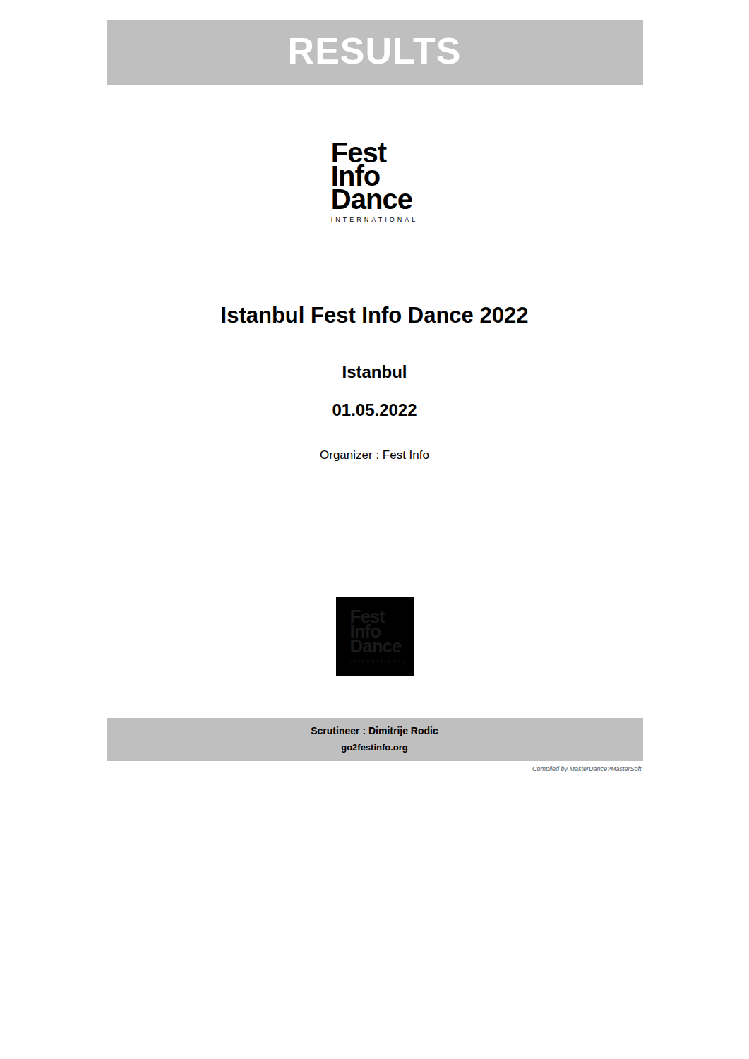RESULTS
Fest
Info
Dance INTERNATIONAL
Istanbul Fest Info Dance 2022
Istanbul
01.05.2022
Organizer : Fest Info
Fest
Info
Dance INTERNATIONAL
Scrutineer : Dimitrije Rodic
go2festinfo.org
Compiled by MasterDance?MasterSoft